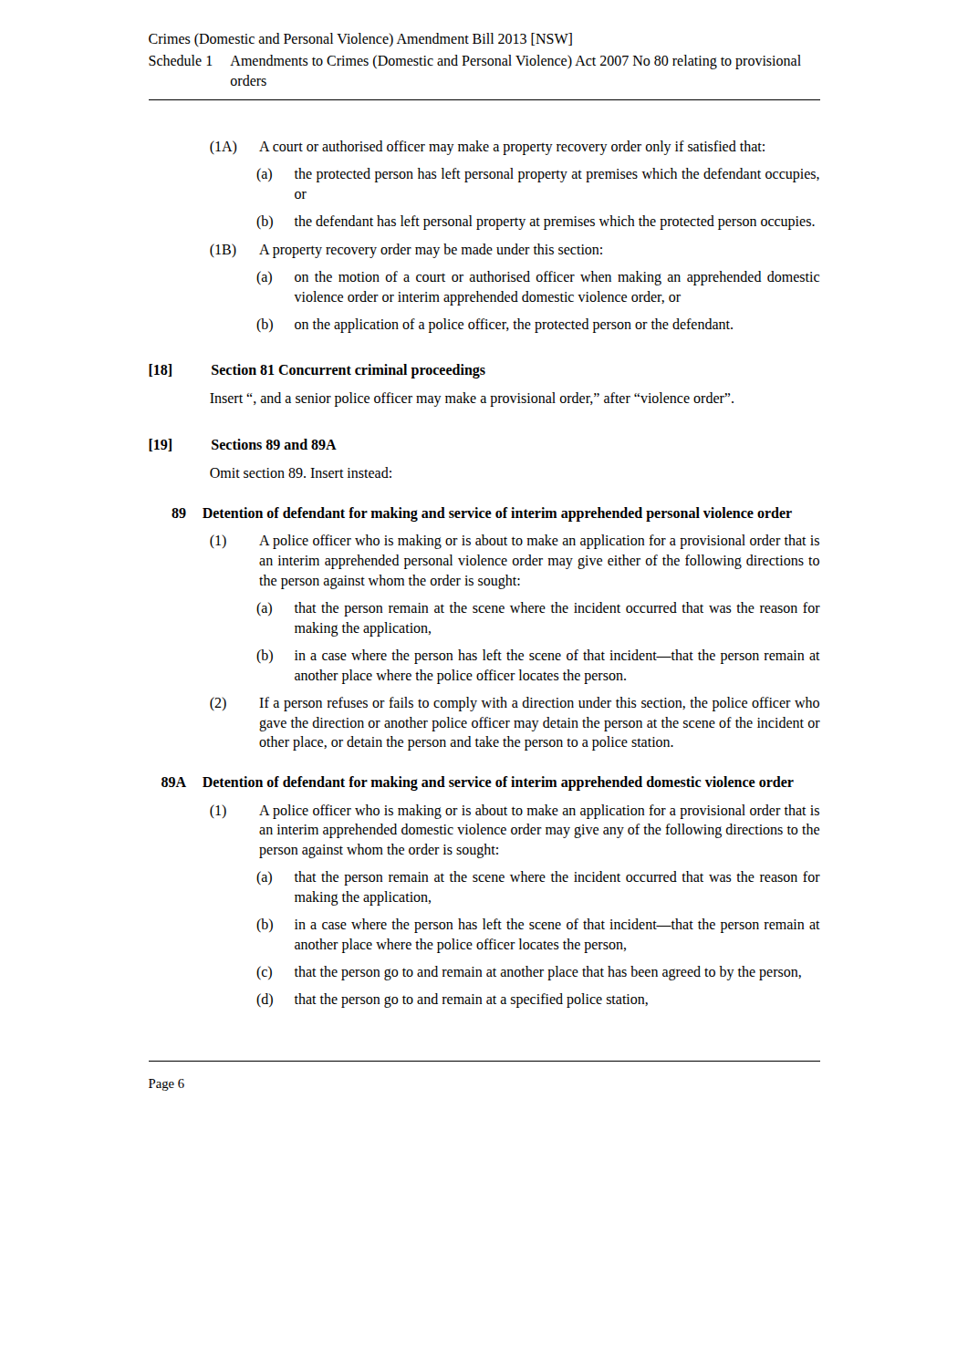Crimes (Domestic and Personal Violence) Amendment Bill 2013 [NSW]
Schedule 1 Amendments to Crimes (Domestic and Personal Violence) Act 2007 No 80 relating to provisional orders
(1A) A court or authorised officer may make a property recovery order only if satisfied that:
(a) the protected person has left personal property at premises which the defendant occupies, or
(b) the defendant has left personal property at premises which the protected person occupies.
(1B) A property recovery order may be made under this section:
(a) on the motion of a court or authorised officer when making an apprehended domestic violence order or interim apprehended domestic violence order, or
(b) on the application of a police officer, the protected person or the defendant.
[18] Section 81 Concurrent criminal proceedings
Insert “, and a senior police officer may make a provisional order,” after “violence order”.
[19] Sections 89 and 89A
Omit section 89. Insert instead:
89 Detention of defendant for making and service of interim apprehended personal violence order
(1) A police officer who is making or is about to make an application for a provisional order that is an interim apprehended personal violence order may give either of the following directions to the person against whom the order is sought:
(a) that the person remain at the scene where the incident occurred that was the reason for making the application,
(b) in a case where the person has left the scene of that incident—that the person remain at another place where the police officer locates the person.
(2) If a person refuses or fails to comply with a direction under this section, the police officer who gave the direction or another police officer may detain the person at the scene of the incident or other place, or detain the person and take the person to a police station.
89A Detention of defendant for making and service of interim apprehended domestic violence order
(1) A police officer who is making or is about to make an application for a provisional order that is an interim apprehended domestic violence order may give any of the following directions to the person against whom the order is sought:
(a) that the person remain at the scene where the incident occurred that was the reason for making the application,
(b) in a case where the person has left the scene of that incident—that the person remain at another place where the police officer locates the person,
(c) that the person go to and remain at another place that has been agreed to by the person,
(d) that the person go to and remain at a specified police station,
Page 6